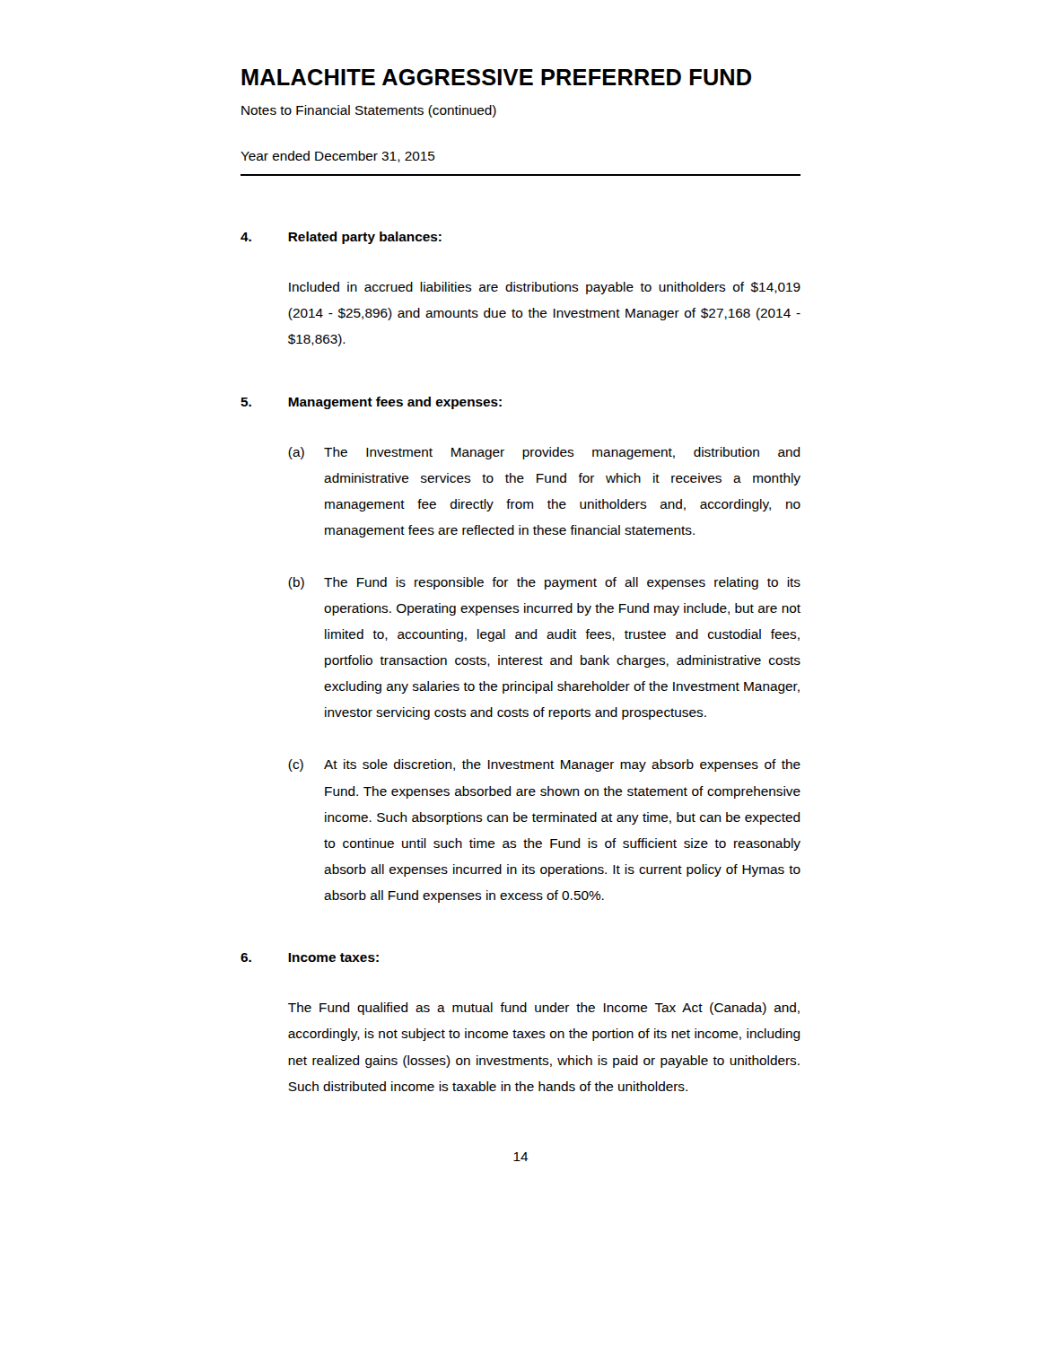MALACHITE AGGRESSIVE PREFERRED FUND
Notes to Financial Statements (continued)
Year ended December 31, 2015
4. Related party balances:
Included in accrued liabilities are distributions payable to unitholders of $14,019 (2014 - $25,896) and amounts due to the Investment Manager of $27,168 (2014 - $18,863).
5. Management fees and expenses:
(a) The Investment Manager provides management, distribution and administrative services to the Fund for which it receives a monthly management fee directly from the unitholders and, accordingly, no management fees are reflected in these financial statements.
(b) The Fund is responsible for the payment of all expenses relating to its operations. Operating expenses incurred by the Fund may include, but are not limited to, accounting, legal and audit fees, trustee and custodial fees, portfolio transaction costs, interest and bank charges, administrative costs excluding any salaries to the principal shareholder of the Investment Manager, investor servicing costs and costs of reports and prospectuses.
(c) At its sole discretion, the Investment Manager may absorb expenses of the Fund. The expenses absorbed are shown on the statement of comprehensive income. Such absorptions can be terminated at any time, but can be expected to continue until such time as the Fund is of sufficient size to reasonably absorb all expenses incurred in its operations. It is current policy of Hymas to absorb all Fund expenses in excess of 0.50%.
6. Income taxes:
The Fund qualified as a mutual fund under the Income Tax Act (Canada) and, accordingly, is not subject to income taxes on the portion of its net income, including net realized gains (losses) on investments, which is paid or payable to unitholders. Such distributed income is taxable in the hands of the unitholders.
14